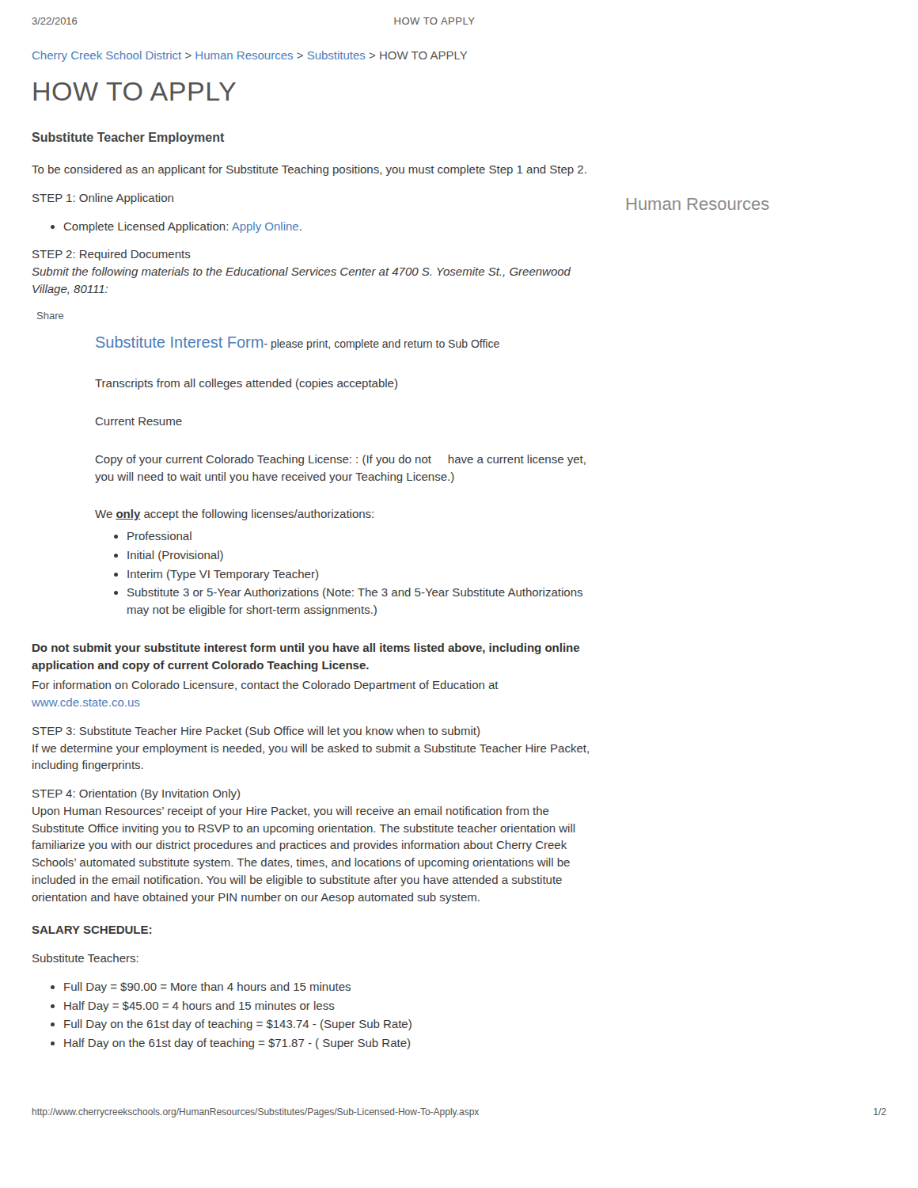3/22/2016
HOW TO APPLY
Cherry Creek School District > Human Resources > Substitutes > HOW TO APPLY
HOW TO APPLY
Substitute Teacher Employment
To be considered as an applicant for Substitute Teaching positions, you must complete Step 1 and Step 2.
STEP 1: Online Application
Complete Licensed Application: Apply Online.
STEP 2: Required Documents
Submit the following materials to the Educational Services Center at 4700 S. Yosemite St., Greenwood Village, 80111:
Share
Substitute Interest Form- please print, complete and return to Sub Office
Transcripts from all colleges attended (copies acceptable)
Current Resume
Copy of your current Colorado Teaching License: : (If you do not have a current license yet, you will need to wait until you have received your Teaching License.)
We only accept the following licenses/authorizations:
Professional
Initial (Provisional)
Interim (Type VI Temporary Teacher)
Substitute 3 or 5-Year Authorizations (Note: The 3 and 5-Year Substitute Authorizations may not be eligible for short-term assignments.)
Do not submit your substitute interest form until you have all items listed above, including online application and copy of current Colorado Teaching License.
For information on Colorado Licensure, contact the Colorado Department of Education at www.cde.state.co.us
STEP 3: Substitute Teacher Hire Packet (Sub Office will let you know when to submit)
If we determine your employment is needed, you will be asked to submit a Substitute Teacher Hire Packet, including fingerprints.
STEP 4: Orientation (By Invitation Only)
Upon Human Resources’ receipt of your Hire Packet, you will receive an email notification from the Substitute Office inviting you to RSVP to an upcoming orientation. The substitute teacher orientation will familiarize you with our district procedures and practices and provides information about Cherry Creek Schools’ automated substitute system. The dates, times, and locations of upcoming orientations will be included in the email notification. You will be eligible to substitute after you have attended a substitute orientation and have obtained your PIN number on our Aesop automated sub system.
SALARY SCHEDULE:
Substitute Teachers:
Full Day = $90.00 = More than 4 hours and 15 minutes
Half Day = $45.00 = 4 hours and 15 minutes or less
Full Day on the 61st day of teaching = $143.74 - (Super Sub Rate)
Half Day on the 61st day of teaching = $71.87 - ( Super Sub Rate)
Human Resources
http://www.cherrycreekschools.org/HumanResources/Substitutes/Pages/Sub-Licensed-How-To-Apply.aspx
1/2